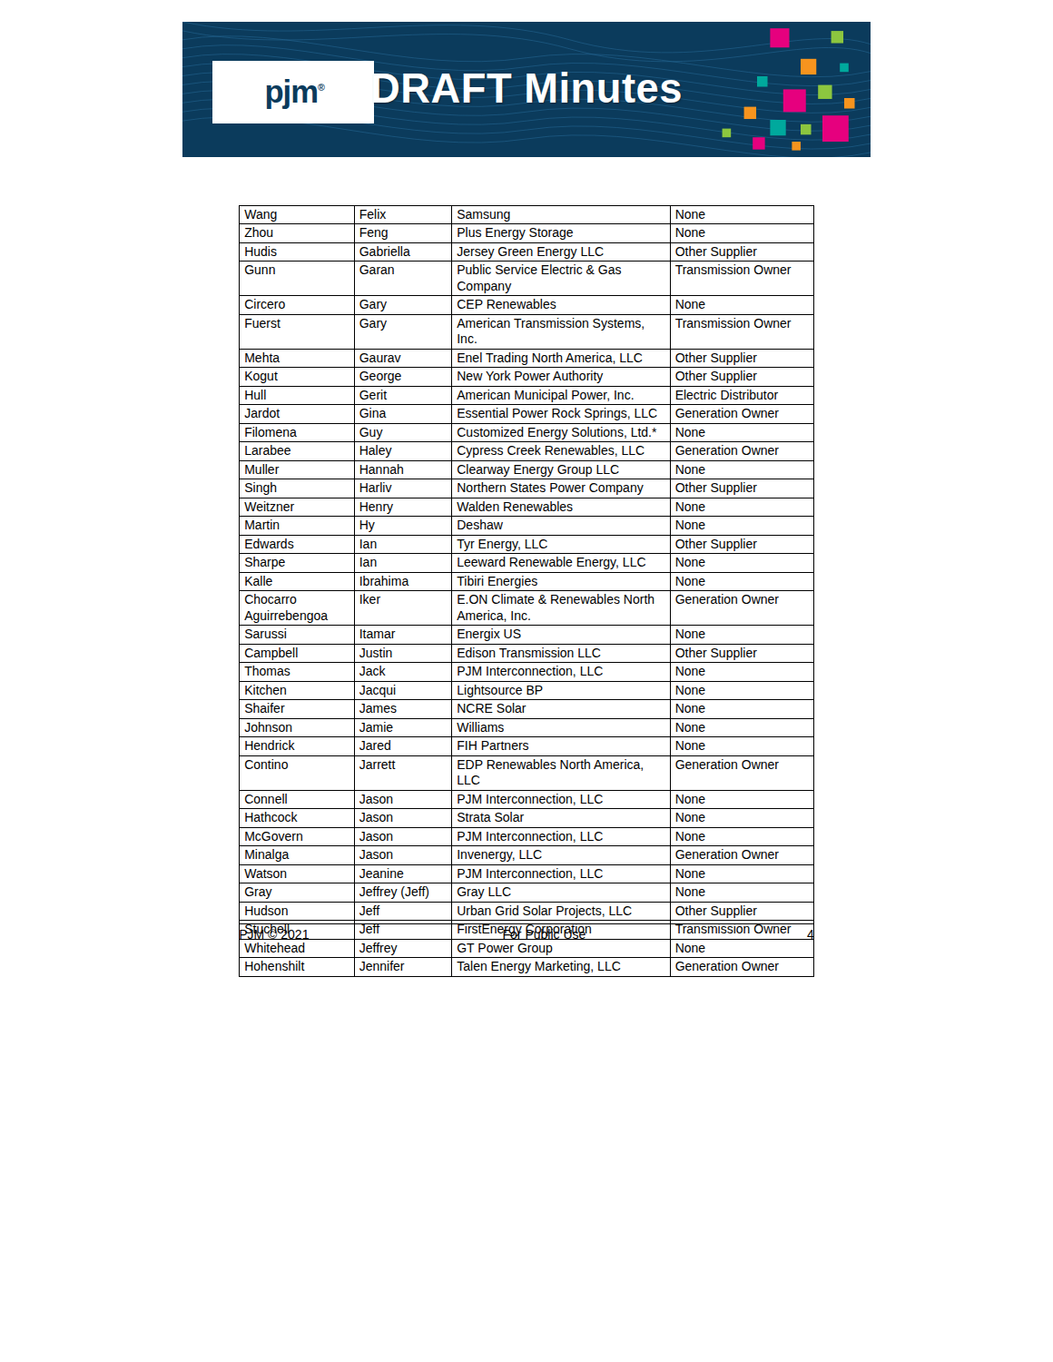pjm®
DRAFT Minutes
| Wang | Felix | Samsung | None |
| Zhou | Feng | Plus Energy Storage | None |
| Hudis | Gabriella | Jersey Green Energy LLC | Other Supplier |
| Gunn | Garan | Public Service Electric & Gas Company | Transmission Owner |
| Circero | Gary | CEP Renewables | None |
| Fuerst | Gary | American Transmission Systems, Inc. | Transmission Owner |
| Mehta | Gaurav | Enel Trading North America, LLC | Other Supplier |
| Kogut | George | New York Power Authority | Other Supplier |
| Hull | Gerit | American Municipal Power, Inc. | Electric Distributor |
| Jardot | Gina | Essential Power Rock Springs, LLC | Generation Owner |
| Filomena | Guy | Customized Energy Solutions, Ltd.* | None |
| Larabee | Haley | Cypress Creek Renewables, LLC | Generation Owner |
| Muller | Hannah | Clearway Energy Group LLC | None |
| Singh | Harliv | Northern States Power Company | Other Supplier |
| Weitzner | Henry | Walden Renewables | None |
| Martin | Hy | Deshaw | None |
| Edwards | Ian | Tyr Energy, LLC | Other Supplier |
| Sharpe | Ian | Leeward Renewable Energy, LLC | None |
| Kalle | Ibrahima | Tibiri Energies | None |
| Chocarro Aguirrebengoa | Iker | E.ON Climate & Renewables North America, Inc. | Generation Owner |
| Sarussi | Itamar | Energix US | None |
| Campbell | Justin | Edison Transmission LLC | Other Supplier |
| Thomas | Jack | PJM Interconnection, LLC | None |
| Kitchen | Jacqui | Lightsource BP | None |
| Shaifer | James | NCRE Solar | None |
| Johnson | Jamie | Williams | None |
| Hendrick | Jared | FIH Partners | None |
| Contino | Jarrett | EDP Renewables North America, LLC | Generation Owner |
| Connell | Jason | PJM Interconnection, LLC | None |
| Hathcock | Jason | Strata Solar | None |
| McGovern | Jason | PJM Interconnection, LLC | None |
| Minalga | Jason | Invenergy, LLC | Generation Owner |
| Watson | Jeanine | PJM Interconnection, LLC | None |
| Gray | Jeffrey (Jeff) | Gray LLC | None |
| Hudson | Jeff | Urban Grid Solar Projects, LLC | Other Supplier |
| Stuchell | Jeff | FirstEnergy Corporation | Transmission Owner |
| Whitehead | Jeffrey | GT Power Group | None |
| Hohenshilt | Jennifer | Talen Energy Marketing, LLC | Generation Owner |
PJM © 2021
For Public Use
4